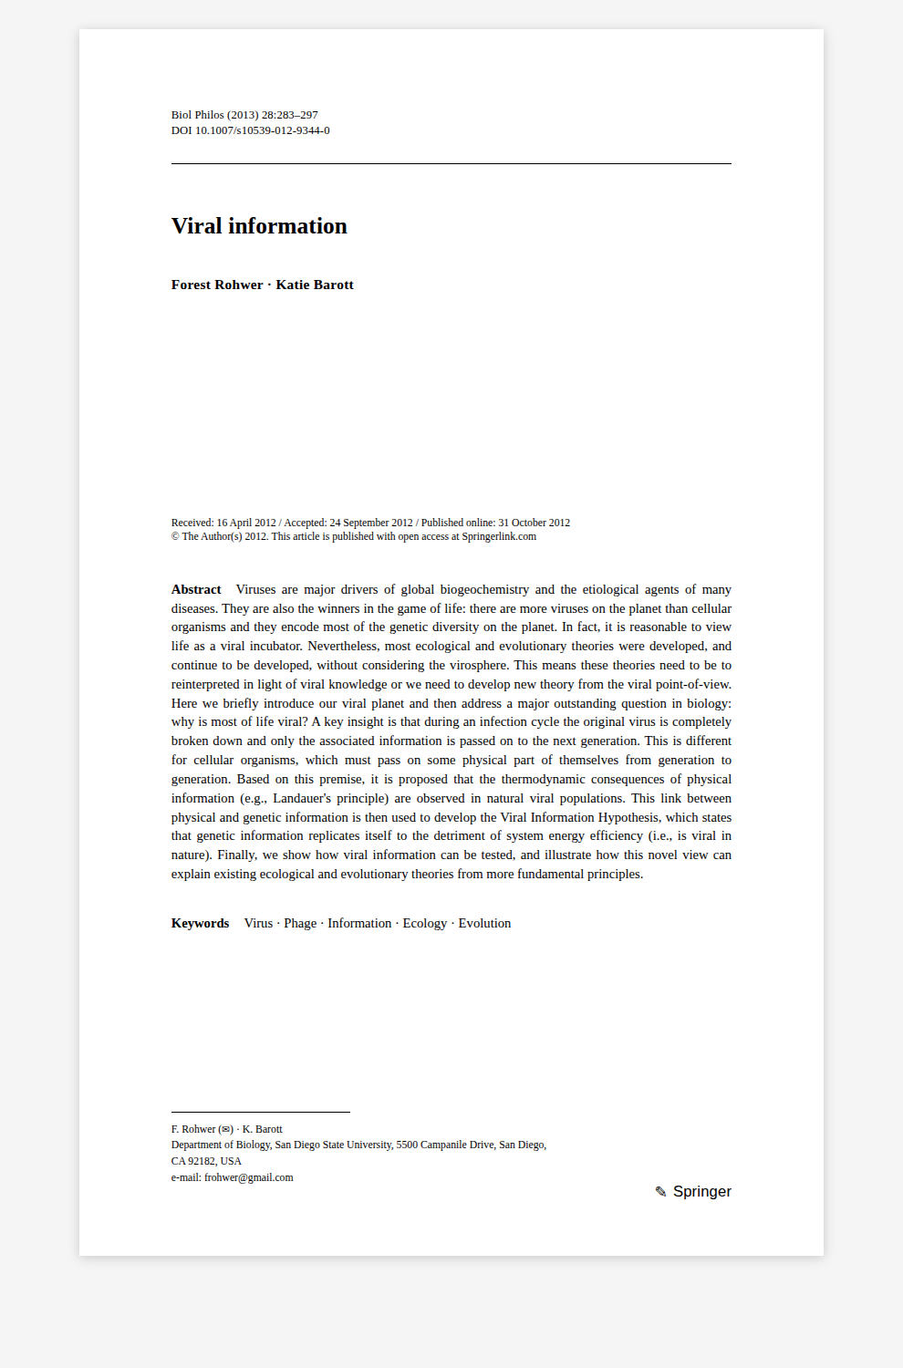Biol Philos (2013) 28:283–297
DOI 10.1007/s10539-012-9344-0
Viral information
Forest Rohwer · Katie Barott
Received: 16 April 2012 / Accepted: 24 September 2012 / Published online: 31 October 2012
© The Author(s) 2012. This article is published with open access at Springerlink.com
Abstract Viruses are major drivers of global biogeochemistry and the etiological agents of many diseases. They are also the winners in the game of life: there are more viruses on the planet than cellular organisms and they encode most of the genetic diversity on the planet. In fact, it is reasonable to view life as a viral incubator. Nevertheless, most ecological and evolutionary theories were developed, and continue to be developed, without considering the virosphere. This means these theories need to be to reinterpreted in light of viral knowledge or we need to develop new theory from the viral point-of-view. Here we briefly introduce our viral planet and then address a major outstanding question in biology: why is most of life viral? A key insight is that during an infection cycle the original virus is completely broken down and only the associated information is passed on to the next generation. This is different for cellular organisms, which must pass on some physical part of themselves from generation to generation. Based on this premise, it is proposed that the thermodynamic consequences of physical information (e.g., Landauer's principle) are observed in natural viral populations. This link between physical and genetic information is then used to develop the Viral Information Hypothesis, which states that genetic information replicates itself to the detriment of system energy efficiency (i.e., is viral in nature). Finally, we show how viral information can be tested, and illustrate how this novel view can explain existing ecological and evolutionary theories from more fundamental principles.
Keywords Virus · Phage · Information · Ecology · Evolution
F. Rohwer (✉) · K. Barott
Department of Biology, San Diego State University, 5500 Campanile Drive, San Diego,
CA 92182, USA
e-mail: frohwer@gmail.com
✎Springer